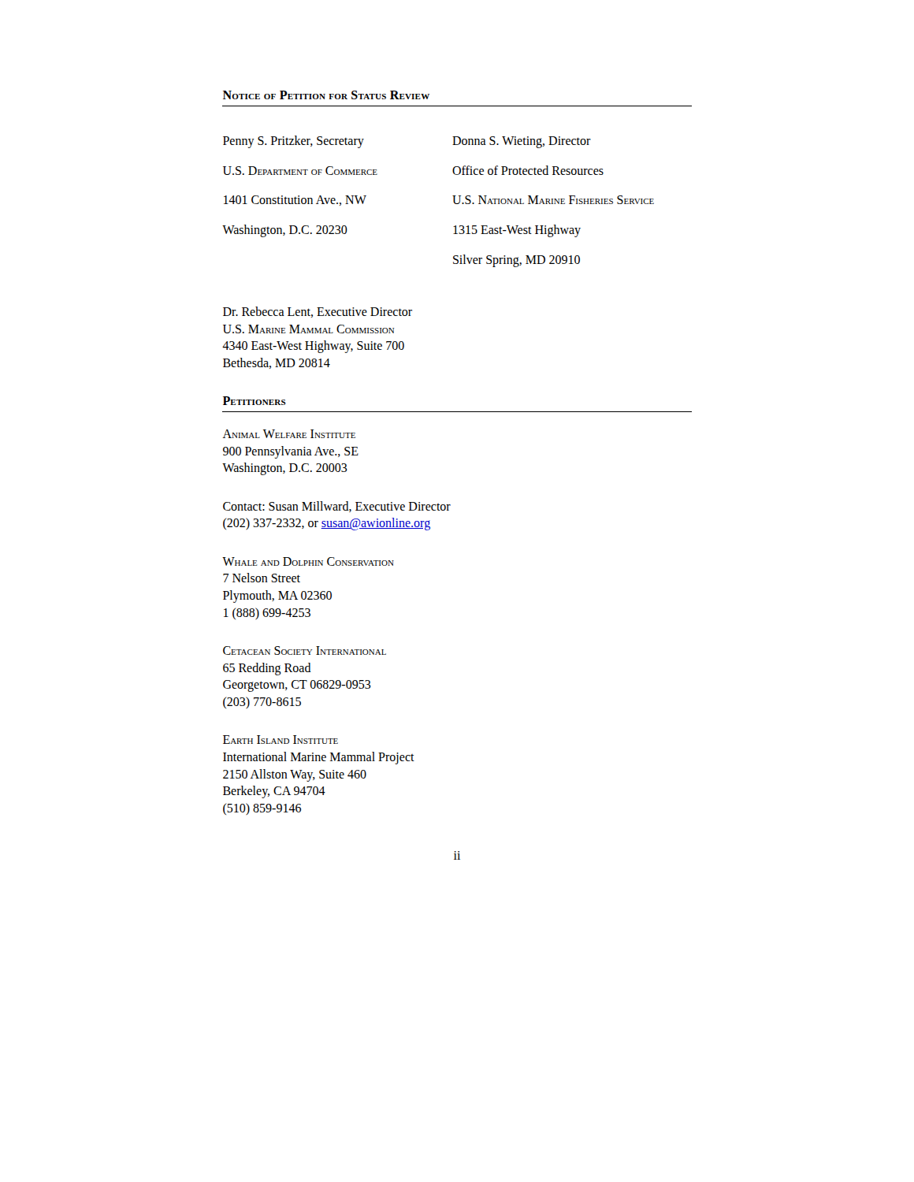Notice of Petition for Status Review
| Penny S. Pritzker, Secretary U.S. Department of Commerce 1401 Constitution Ave., NW Washington, D.C. 20230 | Donna S. Wieting, Director Office of Protected Resources U.S. National Marine Fisheries Service 1315 East-West Highway Silver Spring, MD 20910 |
Dr. Rebecca Lent, Executive Director
U.S. Marine Mammal Commission
4340 East-West Highway, Suite 700
Bethesda, MD 20814
Petitioners
Animal Welfare Institute
900 Pennsylvania Ave., SE
Washington, D.C. 20003
Contact: Susan Millward, Executive Director
(202) 337-2332, or susan@awionline.org
Whale and Dolphin Conservation
7 Nelson Street
Plymouth, MA 02360
1 (888) 699-4253
Cetacean Society International
65 Redding Road
Georgetown, CT 06829-0953
(203) 770-8615
Earth Island Institute
International Marine Mammal Project
2150 Allston Way, Suite 460
Berkeley, CA 94704
(510) 859-9146
ii